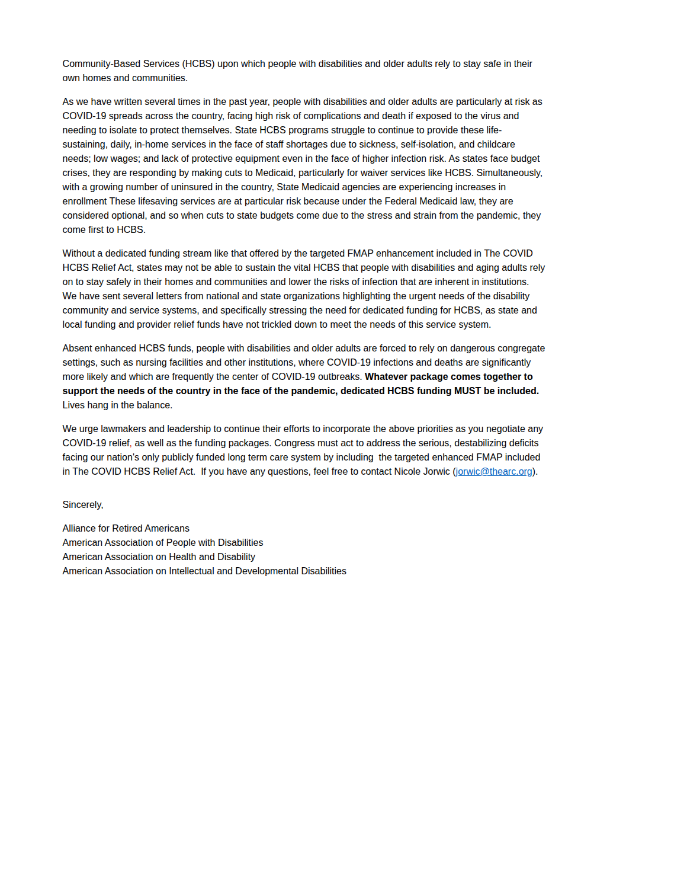Community-Based Services (HCBS) upon which people with disabilities and older adults rely to stay safe in their own homes and communities.
As we have written several times in the past year, people with disabilities and older adults are particularly at risk as COVID-19 spreads across the country, facing high risk of complications and death if exposed to the virus and needing to isolate to protect themselves. State HCBS programs struggle to continue to provide these life-sustaining, daily, in-home services in the face of staff shortages due to sickness, self-isolation, and childcare needs; low wages; and lack of protective equipment even in the face of higher infection risk. As states face budget crises, they are responding by making cuts to Medicaid, particularly for waiver services like HCBS. Simultaneously, with a growing number of uninsured in the country, State Medicaid agencies are experiencing increases in enrollment These lifesaving services are at particular risk because under the Federal Medicaid law, they are considered optional, and so when cuts to state budgets come due to the stress and strain from the pandemic, they come first to HCBS.
Without a dedicated funding stream like that offered by the targeted FMAP enhancement included in The COVID HCBS Relief Act, states may not be able to sustain the vital HCBS that people with disabilities and aging adults rely on to stay safely in their homes and communities and lower the risks of infection that are inherent in institutions. We have sent several letters from national and state organizations highlighting the urgent needs of the disability community and service systems, and specifically stressing the need for dedicated funding for HCBS, as state and local funding and provider relief funds have not trickled down to meet the needs of this service system.
Absent enhanced HCBS funds, people with disabilities and older adults are forced to rely on dangerous congregate settings, such as nursing facilities and other institutions, where COVID-19 infections and deaths are significantly more likely and which are frequently the center of COVID-19 outbreaks. Whatever package comes together to support the needs of the country in the face of the pandemic, dedicated HCBS funding MUST be included. Lives hang in the balance.
We urge lawmakers and leadership to continue their efforts to incorporate the above priorities as you negotiate any COVID-19 relief, as well as the funding packages. Congress must act to address the serious, destabilizing deficits facing our nation's only publicly funded long term care system by including the targeted enhanced FMAP included in The COVID HCBS Relief Act. If you have any questions, feel free to contact Nicole Jorwic (jorwic@thearc.org).
Sincerely,
Alliance for Retired Americans
American Association of People with Disabilities
American Association on Health and Disability
American Association on Intellectual and Developmental Disabilities